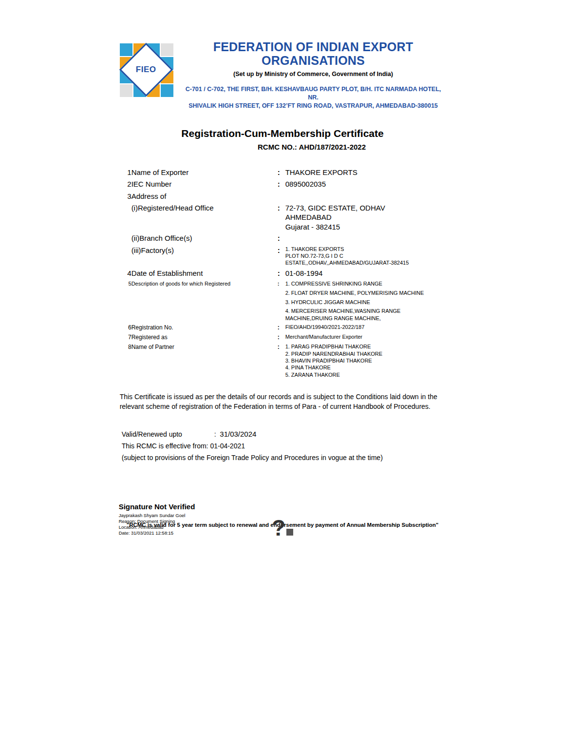FIEO
FEDERATION OF INDIAN EXPORT ORGANISATIONS
(Set up by Ministry of Commerce, Government of India)
C-701 / C-702, THE FIRST, B/H. KESHAVBAUG PARTY PLOT, B/H. ITC NARMADA HOTEL, NR.
SHIVALIK HIGH STREET, OFF 132’FT RING ROAD, VASTRAPUR, AHMEDABAD-380015
Registration-Cum-Membership Certificate
RCMC NO.: AHD/187/2021-2022
| 1 | Name of Exporter | : | THAKORE EXPORTS |
| 2 | IEC Number | : | 0895002035 |
| 3 | Address of | | |
| | (i)Registered/Head Office | : | 72-73, GIDC ESTATE, ODHAV AHMEDABAD Gujarat - 382415 |
| | (ii)Branch Office(s) | : | |
| | (iii)Factory(s) | : | 1. THAKORE EXPORTS PLOT NO.72-73,G I D C ESTATE,,ODHAV,,AHMEDABAD/GUJARAT-382415 |
| 4 | Date of Establishment | : | 01-08-1994 |
| 5 | Description of goods for which Registered | : | 1. COMPRESSIVE SHRINKING RANGE |
| | | | 2. FLOAT DRYER MACHINE, POLYMERISING MACHINE |
| | | | 3. HYDRCULIC JIGGAR MACHINE |
| | | | 4. MERCERISER MACHINE,WASNING RANGE MACHINE,DRUING RANGE MACHINE, |
| 6 | Registration No. | : | FIEO/AHD/19940/2021-2022/187 |
| 7 | Registered as | : | Merchant/Manufacturer Exporter |
| 8 | Name of Partner | : | 1. PARAG PRADIPBHAI THAKORE 2. PRADIP NARENDRABHAI THAKORE 3. BHAVIN PRADIPBHAI THAKORE 4. PINA THAKORE 5. ZARANA THAKORE |
This Certificate is issued as per the details of our records and is subject to the Conditions laid down in the relevant scheme of registration of the Federation in terms of Para - of current Handbook of Procedures.
Valid/Renewed upto: 31/03/2024
This RCMC is effective from: 01-04-2021
(subject to provisions of the Foreign Trade Policy and Procedures in vogue at the time)
Signature Not Verified
Jayprakash Shyam Sundar Goel
Reason: Document Signing
Location: Ahmedabad
Date: 31/03/2021 12:58:15
"RCMC is valid for 5 year term subject to renewal and endorsement by payment of Annual Membership Subscription"
?